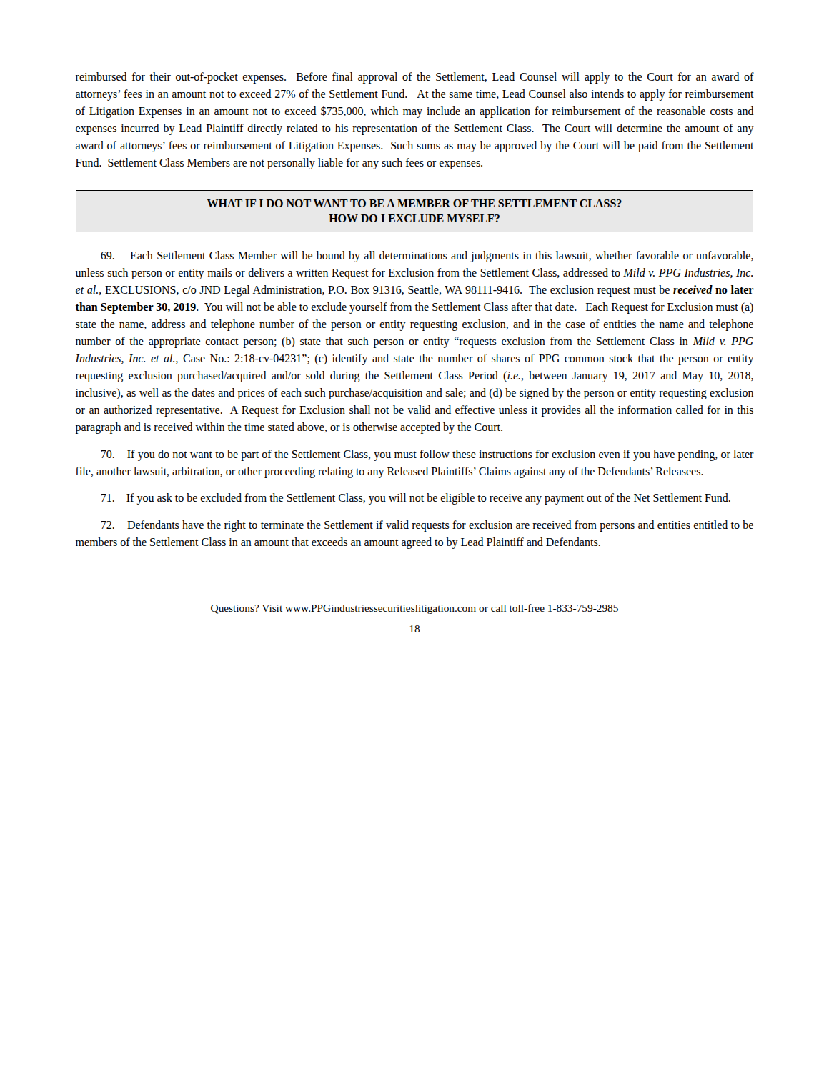reimbursed for their out-of-pocket expenses. Before final approval of the Settlement, Lead Counsel will apply to the Court for an award of attorneys’ fees in an amount not to exceed 27% of the Settlement Fund. At the same time, Lead Counsel also intends to apply for reimbursement of Litigation Expenses in an amount not to exceed $735,000, which may include an application for reimbursement of the reasonable costs and expenses incurred by Lead Plaintiff directly related to his representation of the Settlement Class. The Court will determine the amount of any award of attorneys’ fees or reimbursement of Litigation Expenses. Such sums as may be approved by the Court will be paid from the Settlement Fund. Settlement Class Members are not personally liable for any such fees or expenses.
WHAT IF I DO NOT WANT TO BE A MEMBER OF THE SETTLEMENT CLASS?
HOW DO I EXCLUDE MYSELF?
69. Each Settlement Class Member will be bound by all determinations and judgments in this lawsuit, whether favorable or unfavorable, unless such person or entity mails or delivers a written Request for Exclusion from the Settlement Class, addressed to Mild v. PPG Industries, Inc. et al., EXCLUSIONS, c/o JND Legal Administration, P.O. Box 91316, Seattle, WA 98111-9416. The exclusion request must be received no later than September 30, 2019. You will not be able to exclude yourself from the Settlement Class after that date. Each Request for Exclusion must (a) state the name, address and telephone number of the person or entity requesting exclusion, and in the case of entities the name and telephone number of the appropriate contact person; (b) state that such person or entity “requests exclusion from the Settlement Class in Mild v. PPG Industries, Inc. et al., Case No.: 2:18-cv-04231”; (c) identify and state the number of shares of PPG common stock that the person or entity requesting exclusion purchased/acquired and/or sold during the Settlement Class Period (i.e., between January 19, 2017 and May 10, 2018, inclusive), as well as the dates and prices of each such purchase/acquisition and sale; and (d) be signed by the person or entity requesting exclusion or an authorized representative. A Request for Exclusion shall not be valid and effective unless it provides all the information called for in this paragraph and is received within the time stated above, or is otherwise accepted by the Court.
70. If you do not want to be part of the Settlement Class, you must follow these instructions for exclusion even if you have pending, or later file, another lawsuit, arbitration, or other proceeding relating to any Released Plaintiffs’ Claims against any of the Defendants’ Releasees.
71. If you ask to be excluded from the Settlement Class, you will not be eligible to receive any payment out of the Net Settlement Fund.
72. Defendants have the right to terminate the Settlement if valid requests for exclusion are received from persons and entities entitled to be members of the Settlement Class in an amount that exceeds an amount agreed to by Lead Plaintiff and Defendants.
Questions? Visit www.PPGindustriessecuritieslitigation.com or call toll-free 1-833-759-2985
18